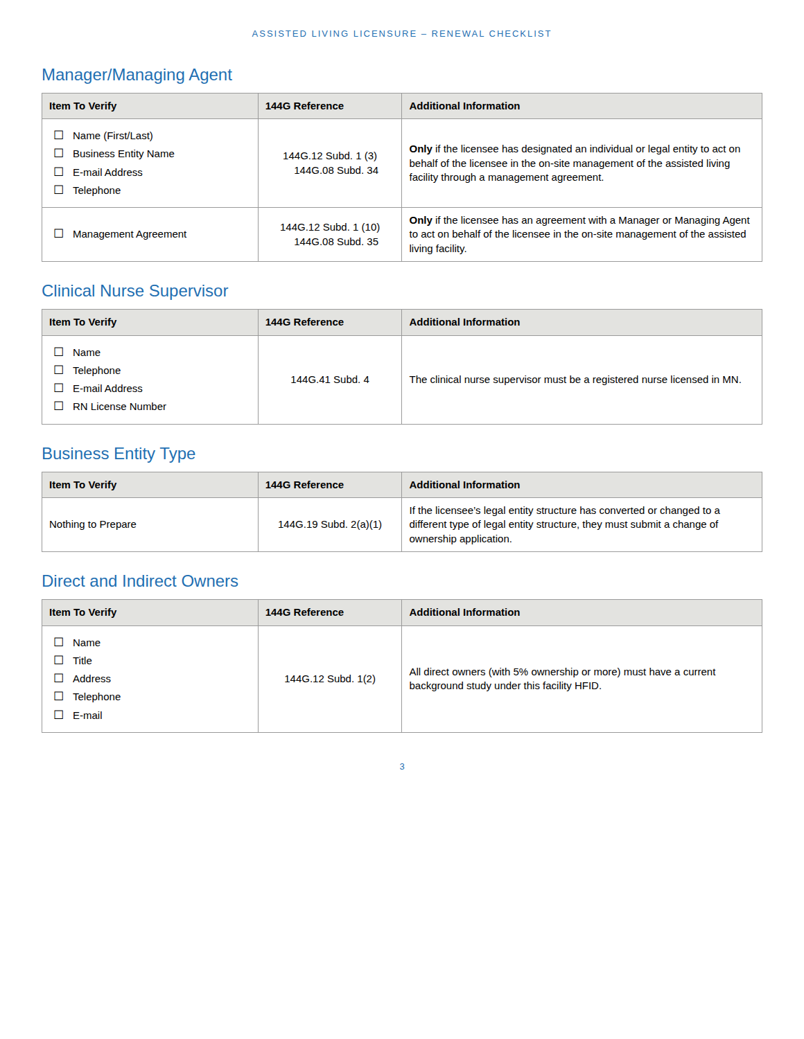Assisted Living Licensure – Renewal Checklist
Manager/Managing Agent
| Item To Verify | 144G Reference | Additional Information |
| --- | --- | --- |
| Name (First/Last) Business Entity Name E-mail Address Telephone | 144G.12 Subd. 1 (3) 144G.08 Subd. 34 | Only if the licensee has designated an individual or legal entity to act on behalf of the licensee in the on-site management of the assisted living facility through a management agreement. |
| Management Agreement | 144G.12 Subd. 1 (10) 144G.08 Subd. 35 | Only if the licensee has an agreement with a Manager or Managing Agent to act on behalf of the licensee in the on-site management of the assisted living facility. |
Clinical Nurse Supervisor
| Item To Verify | 144G Reference | Additional Information |
| --- | --- | --- |
| Name Telephone E-mail Address RN License Number | 144G.41 Subd. 4 | The clinical nurse supervisor must be a registered nurse licensed in MN. |
Business Entity Type
| Item To Verify | 144G Reference | Additional Information |
| --- | --- | --- |
| Nothing to Prepare | 144G.19 Subd. 2(a)(1) | If the licensee’s legal entity structure has converted or changed to a different type of legal entity structure, they must submit a change of ownership application. |
Direct and Indirect Owners
| Item To Verify | 144G Reference | Additional Information |
| --- | --- | --- |
| Name Title Address Telephone E-mail | 144G.12 Subd. 1(2) | All direct owners (with 5% ownership or more) must have a current background study under this facility HFID. |
3